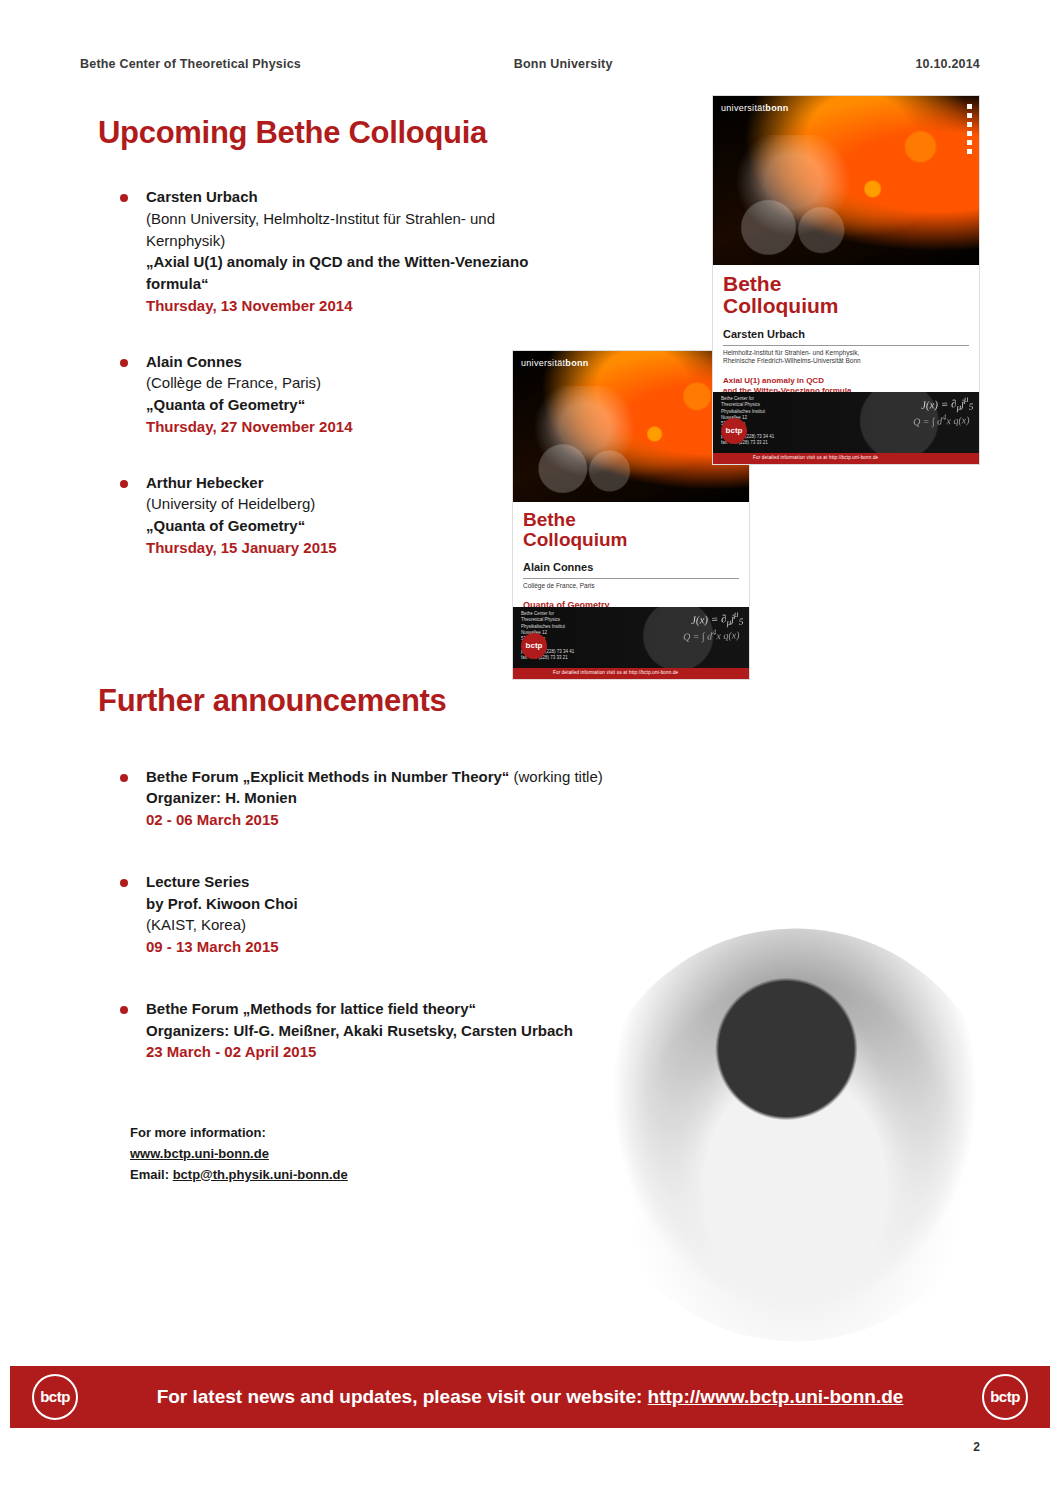Bethe Center of Theoretical Physics Bonn University 10.10.2014
Upcoming Bethe Colloquia
Carsten Urbach
(Bonn University, Helmholtz-Institut für Strahlen- und Kernphysik)
„Axial U(1) anomaly in QCD and the Witten-Veneziano formula“
Thursday, 13 November 2014
Alain Connes
(Collège de France, Paris)
„Quanta of Geometry“
Thursday, 27 November 2014
Arthur Hebecker
(University of Heidelberg)
„Quanta of Geometry“
Thursday, 15 January 2015
universitätbonn
Bethe
Colloquium
Carsten Urbach
Helmholtz-Institut für Strahlen- und Kernphysik,
Rheinische Friedrich-Wilhelms-Universität Bonn
Axial U(1) anomaly in QCD
and the Witten-Veneziano formula
Lecture Hall 1
Physikalisches Institut
Nussallee 12
53115 Bonn
Thursday, 13th November, 2014, at 15 c.t.
Bethe Center for
Theoretical Physics
Physikalisches Institut
Nussallee 12
53115 Bonn
phone: +49 (228) 73 34 41
fax: +49 (228) 73 33 21
J(x) = ∂μjμ5
Q = ∫ d4x q(x)
bctp
For detailed information visit us at http://bctp.uni-bonn.de
universitätbonn
Bethe
Colloquium
Alain Connes
Collège de France, Paris
Quanta of Geometry
Lecture Hall 1
Physikalisches Institut
Nussallee 12
53115 Bonn
Thursday, 27th November, 2014, at 15h c.t.
Bethe Center for
Theoretical Physics
Physikalisches Institut
Nussallee 12
53115 Bonn
phone: +49 (228) 73 34 41
fax: +49 (228) 73 33 21
J(x) = ∂μjμ5
Q = ∫ d4x q(x)
bctp
For detailed information visit us at http://bctp.uni-bonn.de
Further announcements
Bethe Forum „Explicit Methods in Number Theory“ (working title)
Organizer: H. Monien
02 - 06 March 2015
Lecture Series
by Prof. Kiwoon Choi
(KAIST, Korea)
09 - 13 March 2015
Bethe Forum „Methods for lattice field theory“
Organizers: Ulf-G. Meißner, Akaki Rusetsky, Carsten Urbach
23 March - 02 April 2015
For more information:
www.bctp.uni-bonn.de
Email: bctp@th.physik.uni-bonn.de
bctp
For latest news and updates, please visit our website: http://www.bctp.uni-bonn.de
bctp
2